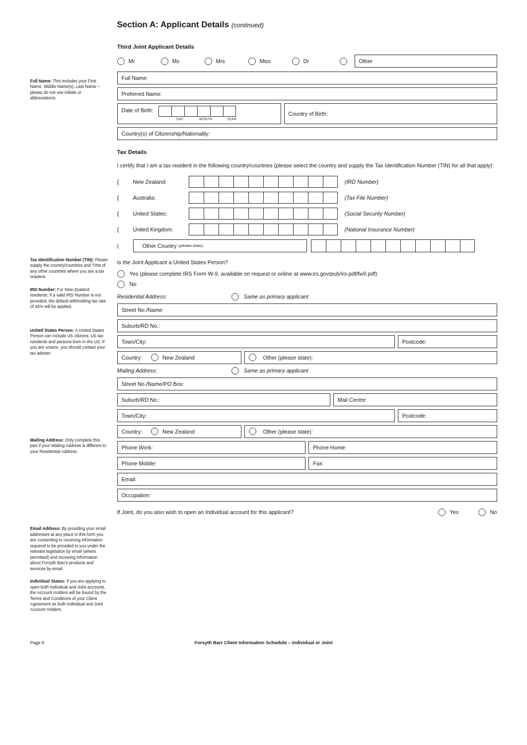Full Name: This includes your First Name, Middle Name(s), Last Name – please do not use initials or abbreviations.
Tax Identification Number (TIN): Please supply the country/countries and TINs of any other countries where you are a tax resident.
IRD Number: For New Zealand residents, if a valid IRD Number is not provided, the default withholding tax rate of 45% will be applied.
United States Person: A United States Person can include US citizens, US tax residents and persons born in the US. If you are unsure, you should contact your tax adviser.
Mailing Address: Only complete this part if your Mailing Address is different to your Residential Address.
Email Address: By providing your email addresses at any place in this form you are consenting to receiving information required to be provided to you under the relevant legislation by email (where permitted) and receiving information about Forsyth Barr's products and services by email.
Individual Status: If you are applying to open both Individual and Joint accounts, the Account Holders will be bound by the Terms and Conditions of your Client Agreement as both Individual and Joint Account Holders.
Section A: Applicant Details (continued)
Third Joint Applicant Details
Mr
Ms
Mrs
Miss
Dr
Other
Full Name:
Preferred Name:
Date of Birth:
DAY MONTH YEAR
Country of Birth:
Country(s) of Citizenship/Nationality:
Tax Details
I certify that I am a tax resident in the following country/countries (please select the country and supply the Tax Identification Number (TIN) for all that apply):
(
New Zealand:
(IRD Number)
(
Australia:
(Tax File Number)
(
United States:
(Social Security Number)
(
United Kingdom:
(National Insurance Number)
(
Other Country (please state):
Is the Joint Applicant a United States Person?
Yes (please complete IRS Form W-9, available on request or online at www.irs.gov/pub/irs-pdf/fw9.pdf)
No
Residential Address:
Same as primary applicant
Street No./Name:
Suburb/RD No.:
Town/City:
Postcode:
Country: New Zealand
Other (please state):
Mailing Address:
Same as primary applicant
Street No./Name/PO Box:
Suburb/RD No.:
Mail Centre:
Town/City:
Postcode:
Country: New Zealand
Other (please state):
Phone Work:
Phone Home:
Phone Mobile:
Fax:
Email:
Occupation:
If Joint, do you also wish to open an Individual account for this applicant?
Yes No
Page 8
Forsyth Barr Client Information Schedule – Individual or Joint